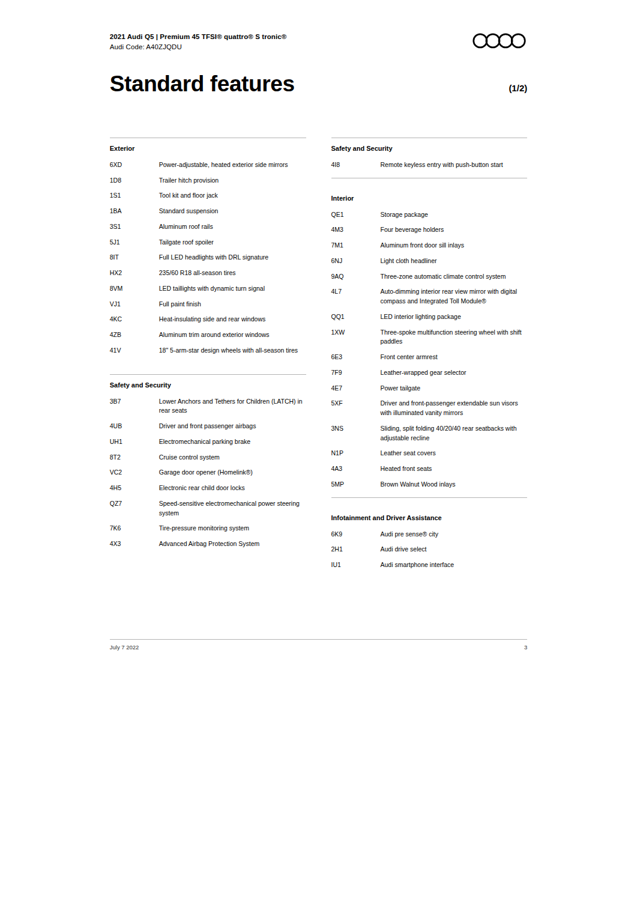2021 Audi Q5 | Premium 45 TFSI® quattro® S tronic® Audi Code: A40ZJQDU
Standard features
(1/2)
Exterior
| 6XD | Power-adjustable, heated exterior side mirrors |
| 1D8 | Trailer hitch provision |
| 1S1 | Tool kit and floor jack |
| 1BA | Standard suspension |
| 3S1 | Aluminum roof rails |
| 5J1 | Tailgate roof spoiler |
| 8IT | Full LED headlights with DRL signature |
| HX2 | 235/60 R18 all-season tires |
| 8VM | LED taillights with dynamic turn signal |
| VJ1 | Full paint finish |
| 4KC | Heat-insulating side and rear windows |
| 4ZB | Aluminum trim around exterior windows |
| 41V | 18" 5-arm-star design wheels with all-season tires |
Safety and Security
| 3B7 | Lower Anchors and Tethers for Children (LATCH) in rear seats |
| 4UB | Driver and front passenger airbags |
| UH1 | Electromechanical parking brake |
| 8T2 | Cruise control system |
| VC2 | Garage door opener (Homelink®) |
| 4H5 | Electronic rear child door locks |
| QZ7 | Speed-sensitive electromechanical power steering system |
| 7K6 | Tire-pressure monitoring system |
| 4X3 | Advanced Airbag Protection System |
Safety and Security
| 4I8 | Remote keyless entry with push-button start |
Interior
| QE1 | Storage package |
| 4M3 | Four beverage holders |
| 7M1 | Aluminum front door sill inlays |
| 6NJ | Light cloth headliner |
| 9AQ | Three-zone automatic climate control system |
| 4L7 | Auto-dimming interior rear view mirror with digital compass and Integrated Toll Module® |
| QQ1 | LED interior lighting package |
| 1XW | Three-spoke multifunction steering wheel with shift paddles |
| 6E3 | Front center armrest |
| 7F9 | Leather-wrapped gear selector |
| 4E7 | Power tailgate |
| 5XF | Driver and front-passenger extendable sun visors with illuminated vanity mirrors |
| 3NS | Sliding, split folding 40/20/40 rear seatbacks with adjustable recline |
| N1P | Leather seat covers |
| 4A3 | Heated front seats |
| 5MP | Brown Walnut Wood inlays |
Infotainment and Driver Assistance
| 6K9 | Audi pre sense® city |
| 2H1 | Audi drive select |
| IU1 | Audi smartphone interface |
July 7 2022 3